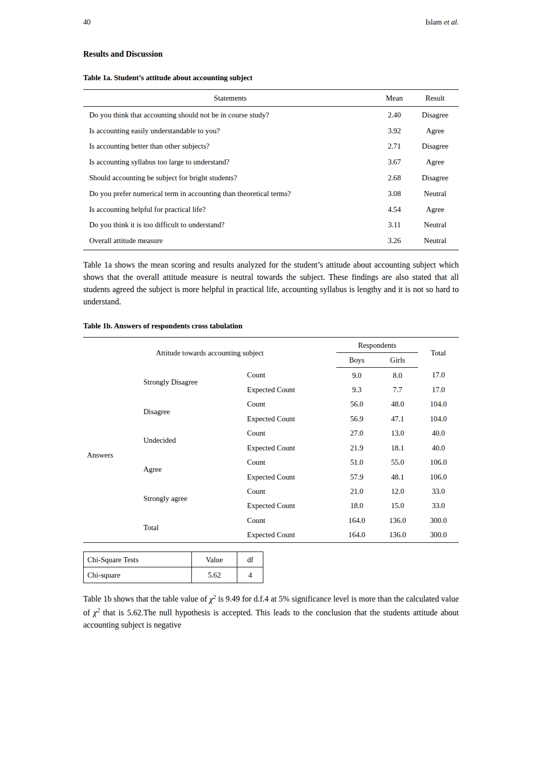40 Islam et al.
Results and Discussion
Table 1a. Student’s attitude about accounting subject
| Statements | Mean | Result |
| --- | --- | --- |
| Do you think that accounting should not be in course study? | 2.40 | Disagree |
| Is accounting easily understandable to you? | 3.92 | Agree |
| Is accounting better than other subjects? | 2.71 | Disagree |
| Is accounting syllabus too large to understand? | 3.67 | Agree |
| Should accounting be subject for bright students? | 2.68 | Disagree |
| Do you prefer numerical term in accounting than theoretical terms? | 3.08 | Neutral |
| Is accounting helpful for practical life? | 4.54 | Agree |
| Do you think it is too difficult to understand? | 3.11 | Neutral |
| Overall attitude measure | 3.26 | Neutral |
Table 1a shows the mean scoring and results analyzed for the student’s attitude about accounting subject which shows that the overall attitude measure is neutral towards the subject. These findings are also stated that all students agreed the subject is more helpful in practical life, accounting syllabus is lengthy and it is not so hard to understand.
Table 1b. Answers of respondents cross tabulation
| Attitude towards accounting subject | Respondents | Total |
| --- | --- | --- |
| Boys | Girls |
| Answers | Strongly Disagree | Count | 9.0 | 8.0 | 17.0 |
| Expected Count | 9.3 | 7.7 | 17.0 |
| Disagree | Count | 56.0 | 48.0 | 104.0 |
| Expected Count | 56.9 | 47.1 | 104.0 |
| Undecided | Count | 27.0 | 13.0 | 40.0 |
| Expected Count | 21.9 | 18.1 | 40.0 |
| Agree | Count | 51.0 | 55.0 | 106.0 |
| Expected Count | 57.9 | 48.1 | 106.0 |
| Strongly agree | Count | 21.0 | 12.0 | 33.0 |
| Expected Count | 18.0 | 15.0 | 33.0 |
| Total | Count | 164.0 | 136.0 | 300.0 |
| Expected Count | 164.0 | 136.0 | 300.0 |
| Chi-Square Tests | Value | df |
| Chi-square | 5.62 | 4 |
Table 1b shows that the table value of χ2 is 9.49 for d.f.4 at 5% significance level is more than the calculated value of χ2 that is 5.62.The null hypothesis is accepted. This leads to the conclusion that the students attitude about accounting subject is negative